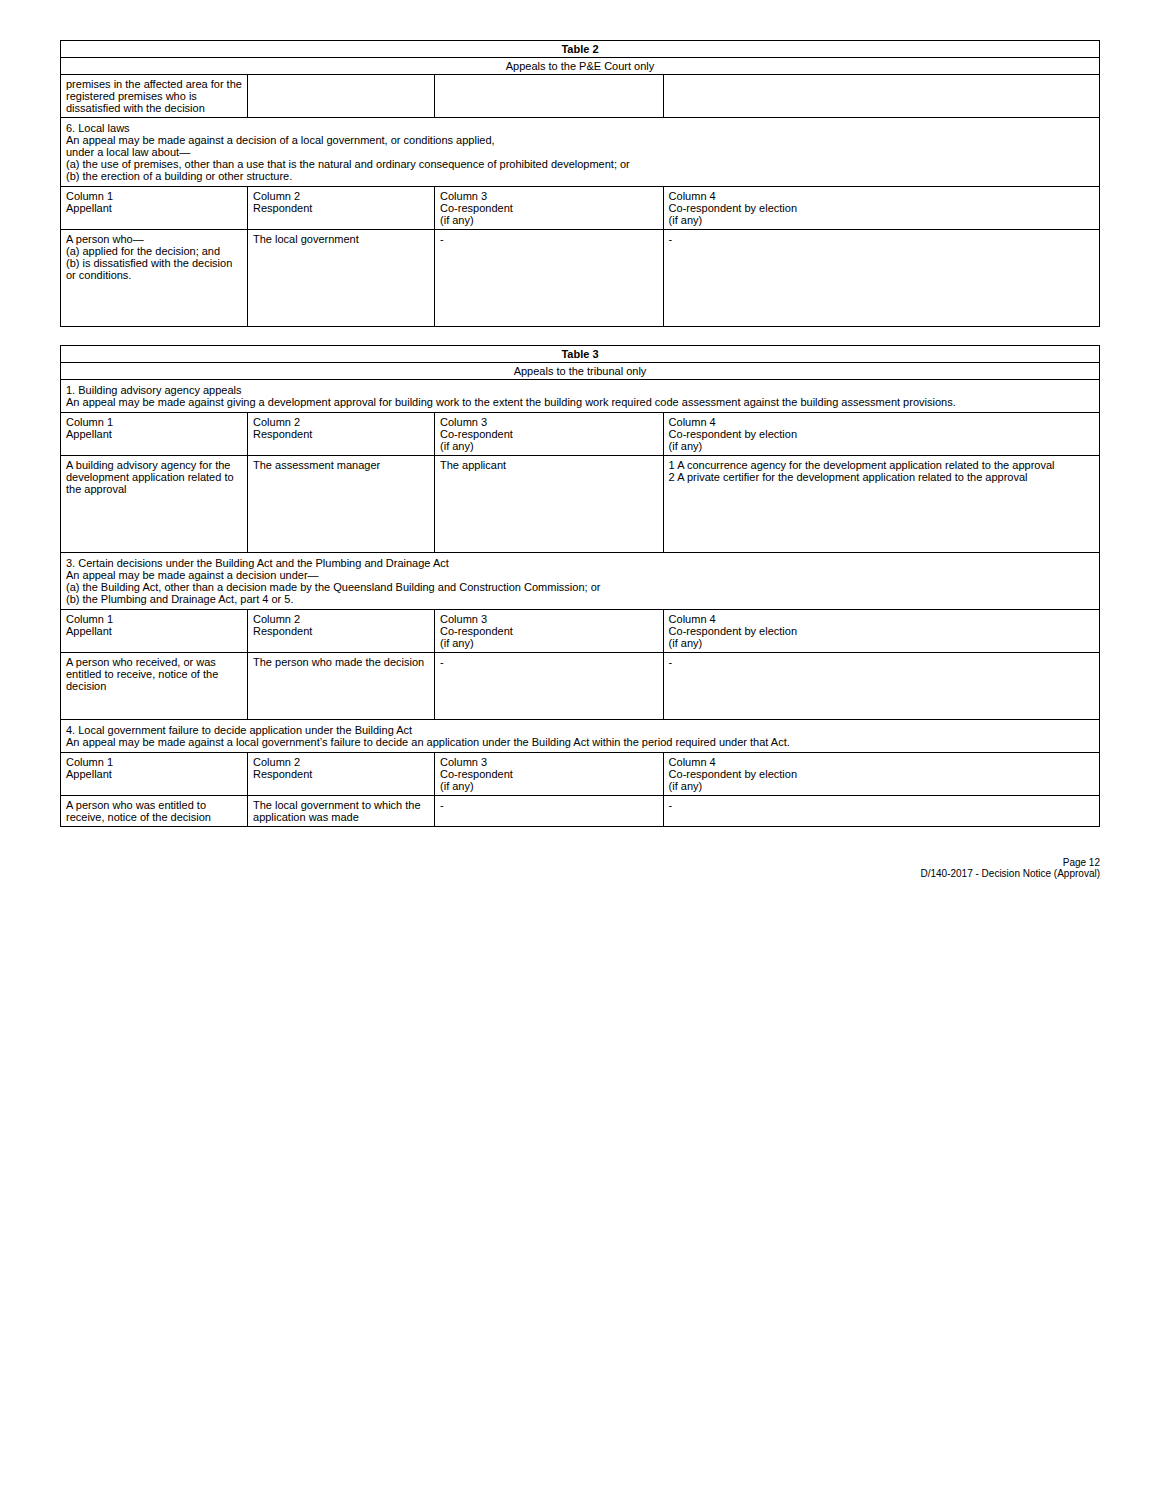| Table 2 |
| Appeals to the P&E Court only |
| premises in the affected area for the registered premises who is dissatisfied with the decision | | | |
| 6. Local laws An appeal may be made against a decision of a local government, or conditions applied, under a local law about— (a) the use of premises, other than a use that is the natural and ordinary consequence of prohibited development; or (b) the erection of a building or other structure. |
| Column 1 Appellant | Column 2 Respondent | Column 3 Co-respondent (if any) | Column 4 Co-respondent by election (if any) |
| A person who— (a) applied for the decision; and (b) is dissatisfied with the decision or conditions. | The local government | - | - |
| Table 3 |
| Appeals to the tribunal only |
| 1. Building advisory agency appeals An appeal may be made against giving a development approval for building work to the extent the building work required code assessment against the building assessment provisions. |
| Column 1 Appellant | Column 2 Respondent | Column 3 Co-respondent (if any) | Column 4 Co-respondent by election (if any) |
| A building advisory agency for the development application related to the approval | The assessment manager | The applicant | 1 A concurrence agency for the development application related to the approval 2 A private certifier for the development application related to the approval |
| 3. Certain decisions under the Building Act and the Plumbing and Drainage Act An appeal may be made against a decision under— (a) the Building Act, other than a decision made by the Queensland Building and Construction Commission; or (b) the Plumbing and Drainage Act, part 4 or 5. |
| Column 1 Appellant | Column 2 Respondent | Column 3 Co-respondent (if any) | Column 4 Co-respondent by election (if any) |
| A person who received, or was entitled to receive, notice of the decision | The person who made the decision | - | - |
| 4. Local government failure to decide application under the Building Act An appeal may be made against a local government’s failure to decide an application under the Building Act within the period required under that Act. |
| Column 1 Appellant | Column 2 Respondent | Column 3 Co-respondent (if any) | Column 4 Co-respondent by election (if any) |
| A person who was entitled to receive, notice of the decision | The local government to which the application was made | - | - |
Page 12
D/140-2017 - Decision Notice (Approval)